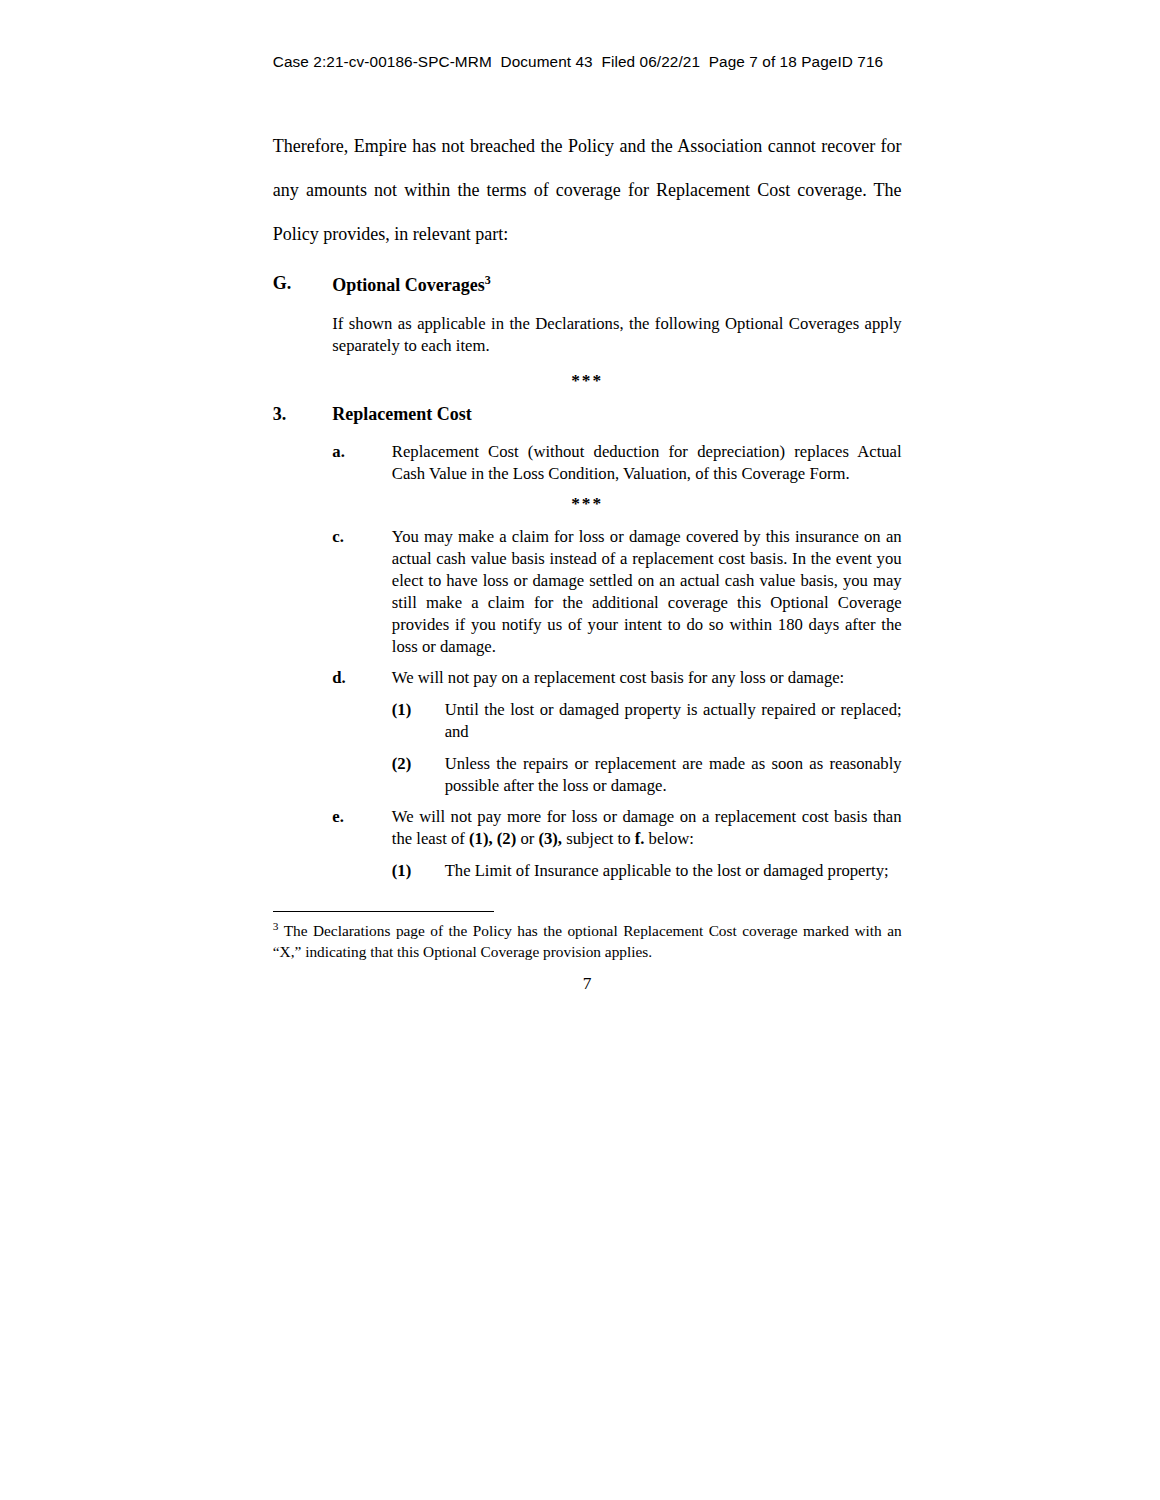Case 2:21-cv-00186-SPC-MRM Document 43 Filed 06/22/21 Page 7 of 18 PageID 716
Therefore, Empire has not breached the Policy and the Association cannot recover for any amounts not within the terms of coverage for Replacement Cost coverage. The Policy provides, in relevant part:
G. Optional Coverages3
If shown as applicable in the Declarations, the following Optional Coverages apply separately to each item.
***
3. Replacement Cost
a. Replacement Cost (without deduction for depreciation) replaces Actual Cash Value in the Loss Condition, Valuation, of this Coverage Form.
***
c. You may make a claim for loss or damage covered by this insurance on an actual cash value basis instead of a replacement cost basis. In the event you elect to have loss or damage settled on an actual cash value basis, you may still make a claim for the additional coverage this Optional Coverage provides if you notify us of your intent to do so within 180 days after the loss or damage.
d. We will not pay on a replacement cost basis for any loss or damage:
(1) Until the lost or damaged property is actually repaired or replaced; and
(2) Unless the repairs or replacement are made as soon as reasonably possible after the loss or damage.
e. We will not pay more for loss or damage on a replacement cost basis than the least of (1), (2) or (3), subject to f. below:
(1) The Limit of Insurance applicable to the lost or damaged property;
3 The Declarations page of the Policy has the optional Replacement Cost coverage marked with an “X,” indicating that this Optional Coverage provision applies.
7